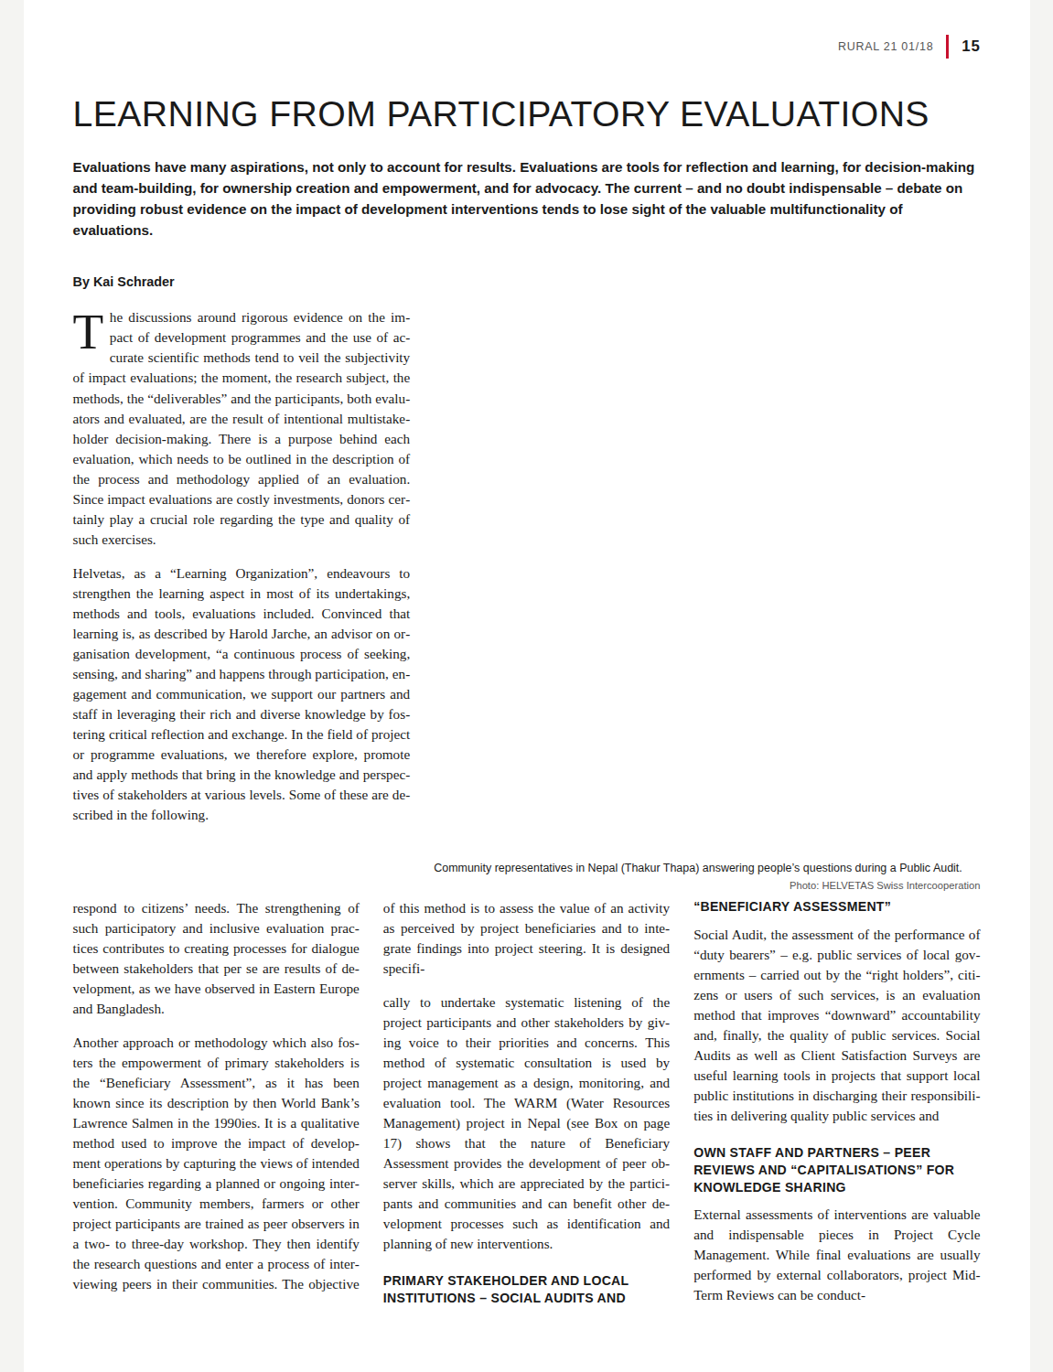Rural 21 01/18 15
Learning from participatory evaluations
Evaluations have many aspirations, not only to account for results. Evaluations are tools for reflection and learning, for decision-making and team-building, for ownership creation and empowerment, and for advocacy. The current – and no doubt indispensable – debate on providing robust evidence on the impact of development interventions tends to lose sight of the valuable multifunctionality of evaluations.
By Kai Schrader
The discussions around rigorous evidence on the impact of development programmes and the use of accurate scientific methods tend to veil the subjectivity of impact evaluations; the moment, the research subject, the methods, the “deliverables” and the participants, both evaluators and evaluated, are the result of intentional multistakeholder decision-making. There is a purpose behind each evaluation, which needs to be outlined in the description of the process and methodology applied of an evaluation. Since impact evaluations are costly investments, donors certainly play a crucial role regarding the type and quality of such exercises.
Helvetas, as a “Learning Organization”, endeavours to strengthen the learning aspect in most of its undertakings, methods and tools, evaluations included. Convinced that learning is, as described by Harold Jarche, an advisor on organisation development, “a continuous process of seeking, sensing, and sharing” and happens through participation, engagement and communication, we support our partners and staff in leveraging their rich and diverse knowledge by fostering critical reflection and exchange. In the field of project or programme evaluations, we therefore explore, promote and apply methods that bring in the knowledge and perspectives of stakeholders at various levels. Some of these are described in the following.
Community representatives in Nepal (Thakur Thapa) answering people’s questions during a Public Audit. Photo: HELVETAS Swiss Intercooperation
respond to citizens’ needs. The strengthening of such participatory and inclusive evaluation practices contributes to creating processes for dialogue between stakeholders that per se are results of development, as we have observed in Eastern Europe and Bangladesh.
Another approach or methodology which also fosters the empowerment of primary stakeholders is the “Beneficiary Assessment”, as it has been known since its description by then World Bank’s Lawrence Salmen in the 1990ies. It is a qualitative method used to improve the impact of development operations by capturing the views of intended beneficiaries regarding a planned or ongoing intervention. Community members, farmers or other project participants are trained as peer observers in a two- to three-day workshop. They then identify the research questions and enter a process of interviewing peers in their communities. The objective of this method is to assess the value of an activity as perceived by project beneficiaries and to integrate findings into project steering. It is designed specifi-
cally to undertake systematic listening of the project participants and other stakeholders by giving voice to their priorities and concerns. This method of systematic consultation is used by project management as a design, monitoring, and evaluation tool. The WARM (Water Resources Management) project in Nepal (see Box on page 17) shows that the nature of Beneficiary Assessment provides the development of peer observer skills, which are appreciated by the participants and communities and can benefit other development processes such as identification and planning of new interventions.
Primary stakeholder and local institutions – Social Audits and “Beneficiary Assessment”
Social Audit, the assessment of the performance of “duty bearers” – e.g. public services of local governments – carried out by the “right holders”, citizens or users of such services, is an evaluation method that improves “downward” accountability and, finally, the quality of public services. Social Audits as well as Client Satisfaction Surveys are useful learning tools in projects that support local public institutions in discharging their responsibilities in delivering quality public services and
Own staff and partners – Peer Reviews and “Capitalisations” for knowledge sharing
External assessments of interventions are valuable and indispensable pieces in Project Cycle Management. While final evaluations are usually performed by external collaborators, project Mid-Term Reviews can be conduct-